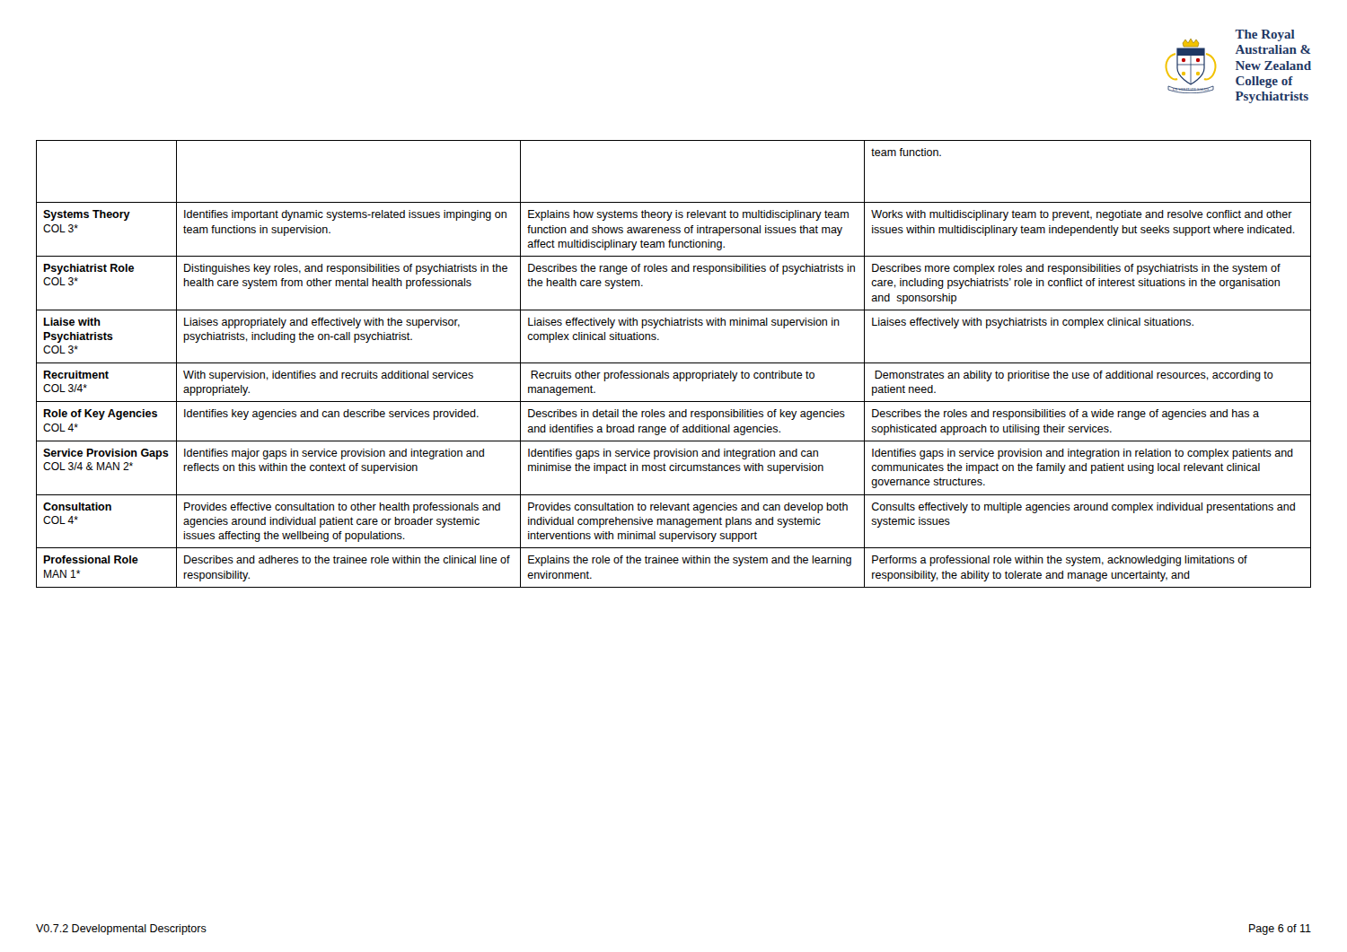EX VERITATE SALUS
The Royal Australian & New Zealand College of Psychiatrists
| | | | team function. |
| Systems Theory COL 3* | Identifies important dynamic systems-related issues impinging on team functions in supervision. | Explains how systems theory is relevant to multidisciplinary team function and shows awareness of intrapersonal issues that may affect multidisciplinary team functioning. | Works with multidisciplinary team to prevent, negotiate and resolve conflict and other issues within multidisciplinary team independently but seeks support where indicated. |
| Psychiatrist Role COL 3* | Distinguishes key roles, and responsibilities of psychiatrists in the health care system from other mental health professionals | Describes the range of roles and responsibilities of psychiatrists in the health care system. | Describes more complex roles and responsibilities of psychiatrists in the system of care, including psychiatrists’ role in conflict of interest situations in the organisation and sponsorship |
| Liaise with Psychiatrists COL 3* | Liaises appropriately and effectively with the supervisor, psychiatrists, including the on-call psychiatrist. | Liaises effectively with psychiatrists with minimal supervision in complex clinical situations. | Liaises effectively with psychiatrists in complex clinical situations. |
| Recruitment COL 3/4* | With supervision, identifies and recruits additional services appropriately. | Recruits other professionals appropriately to contribute to management. | Demonstrates an ability to prioritise the use of additional resources, according to patient need. |
| Role of Key Agencies COL 4* | Identifies key agencies and can describe services provided. | Describes in detail the roles and responsibilities of key agencies and identifies a broad range of additional agencies. | Describes the roles and responsibilities of a wide range of agencies and has a sophisticated approach to utilising their services. |
| Service Provision Gaps COL 3/4 & MAN 2* | Identifies major gaps in service provision and integration and reflects on this within the context of supervision | Identifies gaps in service provision and integration and can minimise the impact in most circumstances with supervision | Identifies gaps in service provision and integration in relation to complex patients and communicates the impact on the family and patient using local relevant clinical governance structures. |
| Consultation COL 4* | Provides effective consultation to other health professionals and agencies around individual patient care or broader systemic issues affecting the wellbeing of populations. | Provides consultation to relevant agencies and can develop both individual comprehensive management plans and systemic interventions with minimal supervisory support | Consults effectively to multiple agencies around complex individual presentations and systemic issues |
| Professional Role MAN 1* | Describes and adheres to the trainee role within the clinical line of responsibility. | Explains the role of the trainee within the system and the learning environment. | Performs a professional role within the system, acknowledging limitations of responsibility, the ability to tolerate and manage uncertainty, and |
V0.7.2 Developmental Descriptors
Page 6 of 11